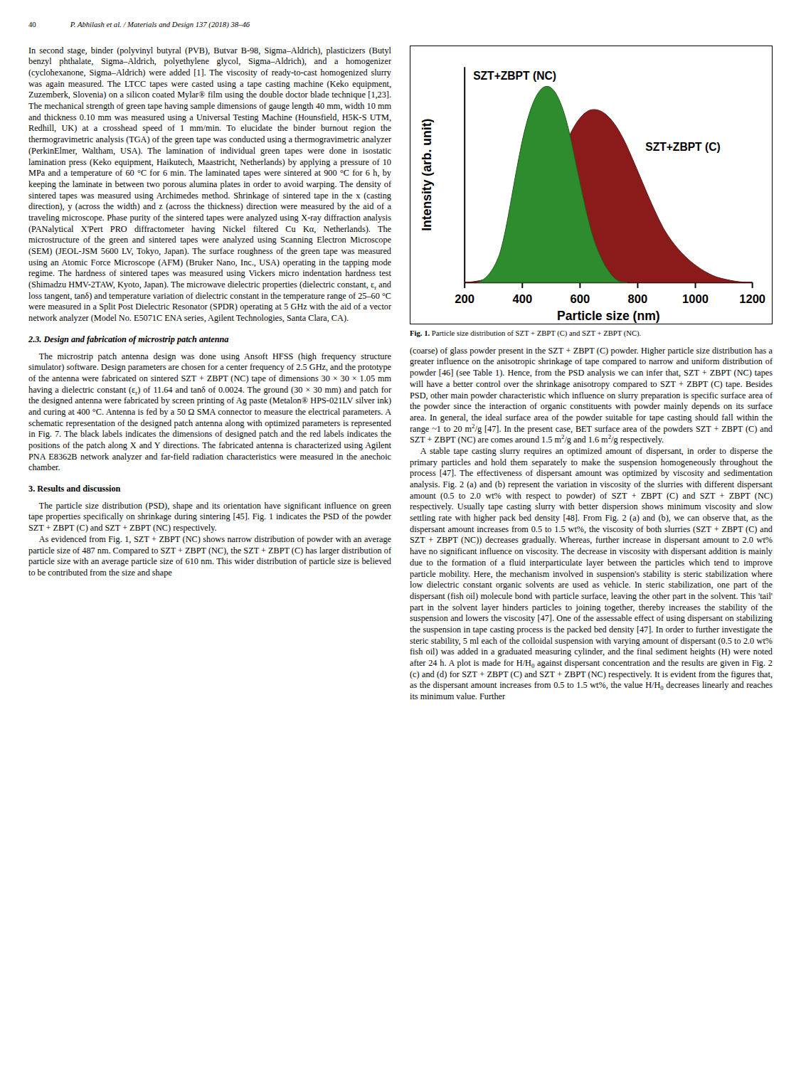40 P. Abhilash et al. / Materials and Design 137 (2018) 38–46
In second stage, binder (polyvinyl butyral (PVB), Butvar B-98, Sigma–Aldrich), plasticizers (Butyl benzyl phthalate, Sigma–Aldrich, polyethylene glycol, Sigma–Aldrich), and a homogenizer (cyclohexanone, Sigma–Aldrich) were added [1]. The viscosity of ready-to-cast homogenized slurry was again measured. The LTCC tapes were casted using a tape casting machine (Keko equipment, Zuzemberk, Slovenia) on a silicon coated Mylar® film using the double doctor blade technique [1,23]. The mechanical strength of green tape having sample dimensions of gauge length 40 mm, width 10 mm and thickness 0.10 mm was measured using a Universal Testing Machine (Hounsfield, H5K-S UTM, Redhill, UK) at a crosshead speed of 1 mm/min. To elucidate the binder burnout region the thermogravimetric analysis (TGA) of the green tape was conducted using a thermogravimetric analyzer (PerkinElmer, Waltham, USA). The lamination of individual green tapes were done in isostatic lamination press (Keko equipment, Haikutech, Maastricht, Netherlands) by applying a pressure of 10 MPa and a temperature of 60 °C for 6 min. The laminated tapes were sintered at 900 °C for 6 h, by keeping the laminate in between two porous alumina plates in order to avoid warping. The density of sintered tapes was measured using Archimedes method. Shrinkage of sintered tape in the x (casting direction), y (across the width) and z (across the thickness) direction were measured by the aid of a traveling microscope. Phase purity of the sintered tapes were analyzed using X-ray diffraction analysis (PANalytical X'Pert PRO diffractometer having Nickel filtered Cu Kα, Netherlands). The microstructure of the green and sintered tapes were analyzed using Scanning Electron Microscope (SEM) (JEOL-JSM 5600 LV, Tokyo, Japan). The surface roughness of the green tape was measured using an Atomic Force Microscope (AFM) (Bruker Nano, Inc., USA) operating in the tapping mode regime. The hardness of sintered tapes was measured using Vickers micro indentation hardness test (Shimadzu HMV-2TAW, Kyoto, Japan). The microwave dielectric properties (dielectric constant, εr and loss tangent, tanδ) and temperature variation of dielectric constant in the temperature range of 25–60 °C were measured in a Split Post Dielectric Resonator (SPDR) operating at 5 GHz with the aid of a vector network analyzer (Model No. E5071C ENA series, Agilent Technologies, Santa Clara, CA).
2.3. Design and fabrication of microstrip patch antenna
The microstrip patch antenna design was done using Ansoft HFSS (high frequency structure simulator) software. Design parameters are chosen for a center frequency of 2.5 GHz, and the prototype of the antenna were fabricated on sintered SZT + ZBPT (NC) tape of dimensions 30 × 30 × 1.05 mm having a dielectric constant (εr) of 11.64 and tanδ of 0.0024. The ground (30 × 30 mm) and patch for the designed antenna were fabricated by screen printing of Ag paste (Metalon® HPS-021LV silver ink) and curing at 400 °C. Antenna is fed by a 50 Ω SMA connector to measure the electrical parameters. A schematic representation of the designed patch antenna along with optimized parameters is represented in Fig. 7. The black labels indicates the dimensions of designed patch and the red labels indicates the positions of the patch along X and Y directions. The fabricated antenna is characterized using Agilent PNA E8362B network analyzer and far-field radiation characteristics were measured in the anechoic chamber.
3. Results and discussion
The particle size distribution (PSD), shape and its orientation have significant influence on green tape properties specifically on shrinkage during sintering [45]. Fig. 1 indicates the PSD of the powder SZT + ZBPT (C) and SZT + ZBPT (NC) respectively.
As evidenced from Fig. 1, SZT + ZBPT (NC) shows narrow distribution of powder with an average particle size of 487 nm. Compared to SZT + ZBPT (NC), the SZT + ZBPT (C) has larger distribution of particle size with an average particle size of 610 nm. This wider distribution of particle size is believed to be contributed from the size and shape
200 400 600 800 1000 1200 Particle size (nm) Intensity (arb. unit) SZT+ZBPT (NC) SZT+ZBPT (C)
Fig. 1. Particle size distribution of SZT + ZBPT (C) and SZT + ZBPT (NC).
(coarse) of glass powder present in the SZT + ZBPT (C) powder. Higher particle size distribution has a greater influence on the anisotropic shrinkage of tape compared to narrow and uniform distribution of powder [46] (see Table 1). Hence, from the PSD analysis we can infer that, SZT + ZBPT (NC) tapes will have a better control over the shrinkage anisotropy compared to SZT + ZBPT (C) tape. Besides PSD, other main powder characteristic which influence on slurry preparation is specific surface area of the powder since the interaction of organic constituents with powder mainly depends on its surface area. In general, the ideal surface area of the powder suitable for tape casting should fall within the range ~1 to 20 m2/g [47]. In the present case, BET surface area of the powders SZT + ZBPT (C) and SZT + ZBPT (NC) are comes around 1.5 m2/g and 1.6 m2/g respectively.
A stable tape casting slurry requires an optimized amount of dispersant, in order to disperse the primary particles and hold them separately to make the suspension homogeneously throughout the process [47]. The effectiveness of dispersant amount was optimized by viscosity and sedimentation analysis. Fig. 2 (a) and (b) represent the variation in viscosity of the slurries with different dispersant amount (0.5 to 2.0 wt% with respect to powder) of SZT + ZBPT (C) and SZT + ZBPT (NC) respectively. Usually tape casting slurry with better dispersion shows minimum viscosity and slow settling rate with higher pack bed density [48]. From Fig. 2 (a) and (b), we can observe that, as the dispersant amount increases from 0.5 to 1.5 wt%, the viscosity of both slurries (SZT + ZBPT (C) and SZT + ZBPT (NC)) decreases gradually. Whereas, further increase in dispersant amount to 2.0 wt% have no significant influence on viscosity. The decrease in viscosity with dispersant addition is mainly due to the formation of a fluid interparticulate layer between the particles which tend to improve particle mobility. Here, the mechanism involved in suspension's stability is steric stabilization where low dielectric constant organic solvents are used as vehicle. In steric stabilization, one part of the dispersant (fish oil) molecule bond with particle surface, leaving the other part in the solvent. This 'tail' part in the solvent layer hinders particles to joining together, thereby increases the stability of the suspension and lowers the viscosity [47]. One of the assessable effect of using dispersant on stabilizing the suspension in tape casting process is the packed bed density [47]. In order to further investigate the steric stability, 5 ml each of the colloidal suspension with varying amount of dispersant (0.5 to 2.0 wt% fish oil) was added in a graduated measuring cylinder, and the final sediment heights (H) were noted after 24 h. A plot is made for H/H0 against dispersant concentration and the results are given in Fig. 2 (c) and (d) for SZT + ZBPT (C) and SZT + ZBPT (NC) respectively. It is evident from the figures that, as the dispersant amount increases from 0.5 to 1.5 wt%, the value H/H0 decreases linearly and reaches its minimum value. Further